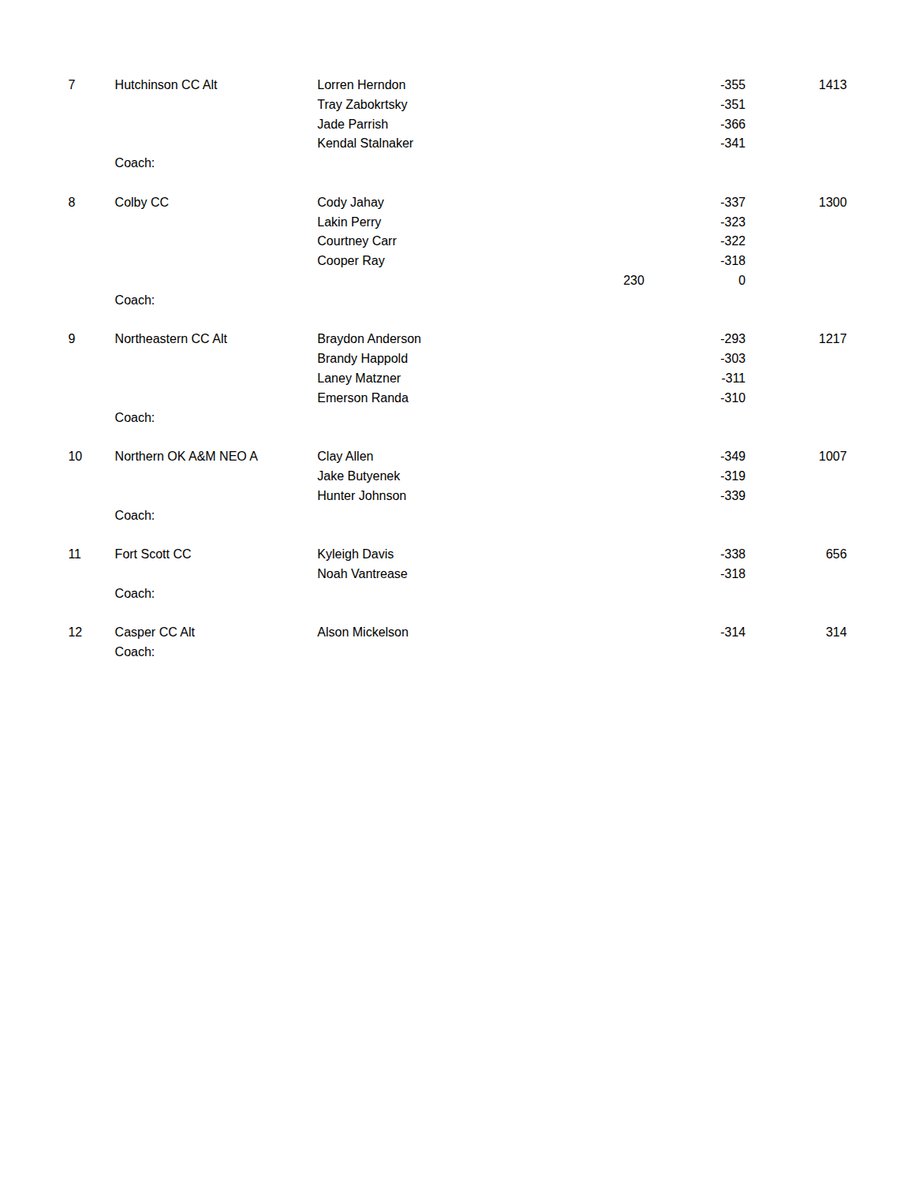| 7 | Hutchinson CC Alt | Lorren Herndon | | -355 | 1413 |
| | | Tray Zabokrtsky | | -351 | |
| | | Jade Parrish | | -366 | |
| | | Kendal Stalnaker | | -341 | |
| | Coach: | | | | |
| 8 | Colby CC | Cody Jahay | | -337 | 1300 |
| | | Lakin Perry | | -323 | |
| | | Courtney Carr | | -322 | |
| | | Cooper Ray | | -318 | |
| | | | 230 | 0 | |
| | Coach: | | | | |
| 9 | Northeastern CC Alt | Braydon Anderson | | -293 | 1217 |
| | | Brandy Happold | | -303 | |
| | | Laney Matzner | | -311 | |
| | | Emerson Randa | | -310 | |
| | Coach: | | | | |
| 10 | Northern OK A&M NEO A | Clay Allen | | -349 | 1007 |
| | | Jake Butyenek | | -319 | |
| | | Hunter Johnson | | -339 | |
| | Coach: | | | | |
| 11 | Fort Scott CC | Kyleigh Davis | | -338 | 656 |
| | | Noah Vantrease | | -318 | |
| | Coach: | | | | |
| 12 | Casper CC Alt | Alson Mickelson | | -314 | 314 |
| | Coach: | | | | |